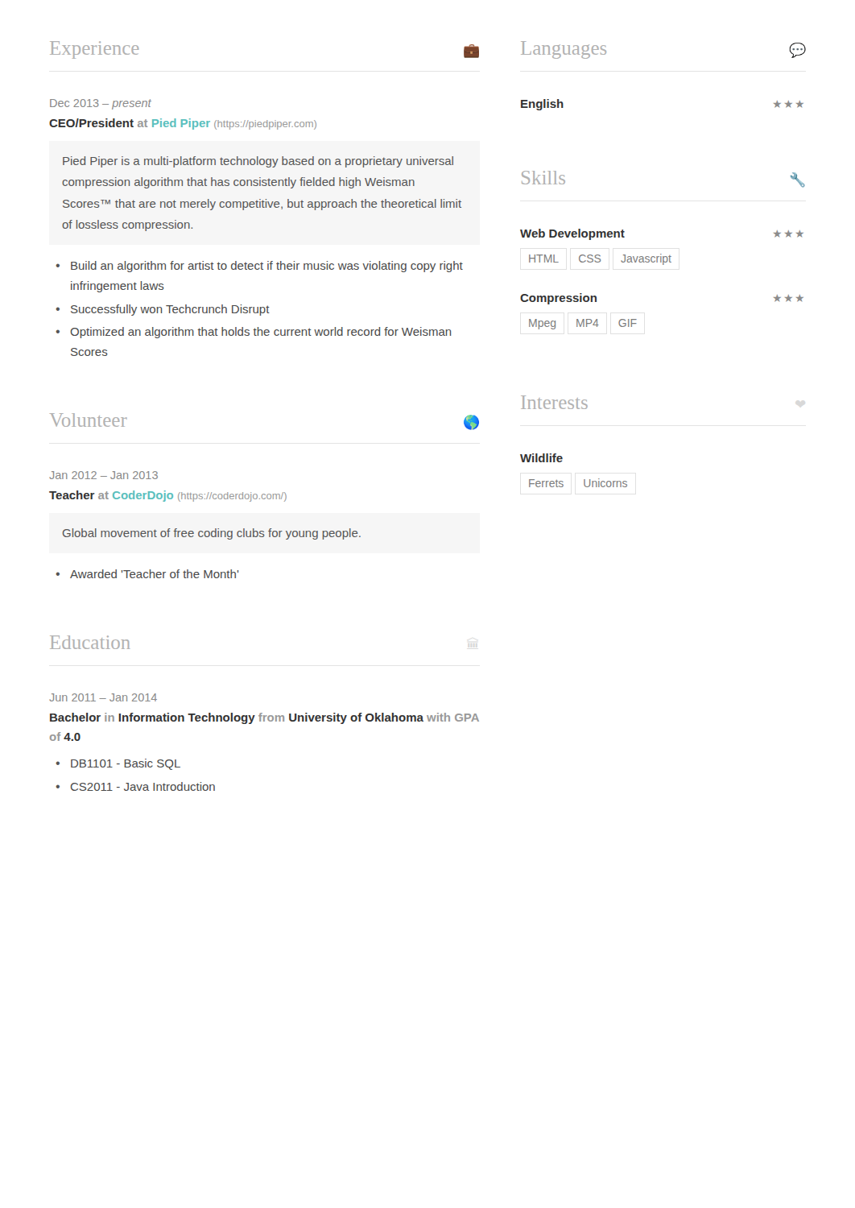Experience💼
Dec 2013 – present
CEO/President at Pied Piper (https://piedpiper.com)
Pied Piper is a multi-platform technology based on a proprietary universal compression algorithm that has consistently fielded high Weisman Scores™ that are not merely competitive, but approach the theoretical limit of lossless compression.
Build an algorithm for artist to detect if their music was violating copy right infringement laws
Successfully won Techcrunch Disrupt
Optimized an algorithm that holds the current world record for Weisman Scores
Volunteer🌎
Jan 2012 – Jan 2013
Teacher at CoderDojo (https://coderdojo.com/)
Global movement of free coding clubs for young people.
Awarded 'Teacher of the Month'
Education🏛
Jun 2011 – Jan 2014
Bachelor in Information Technology from University of Oklahoma with GPA of 4.0
DB1101 - Basic SQL
CS2011 - Java Introduction
Languages💬
English ★★★
Skills🔧
Web Development ★★★
HTML CSS Javascript
Compression ★★★
Mpeg MP4 GIF
Interests❤
Wildlife
Ferrets Unicorns